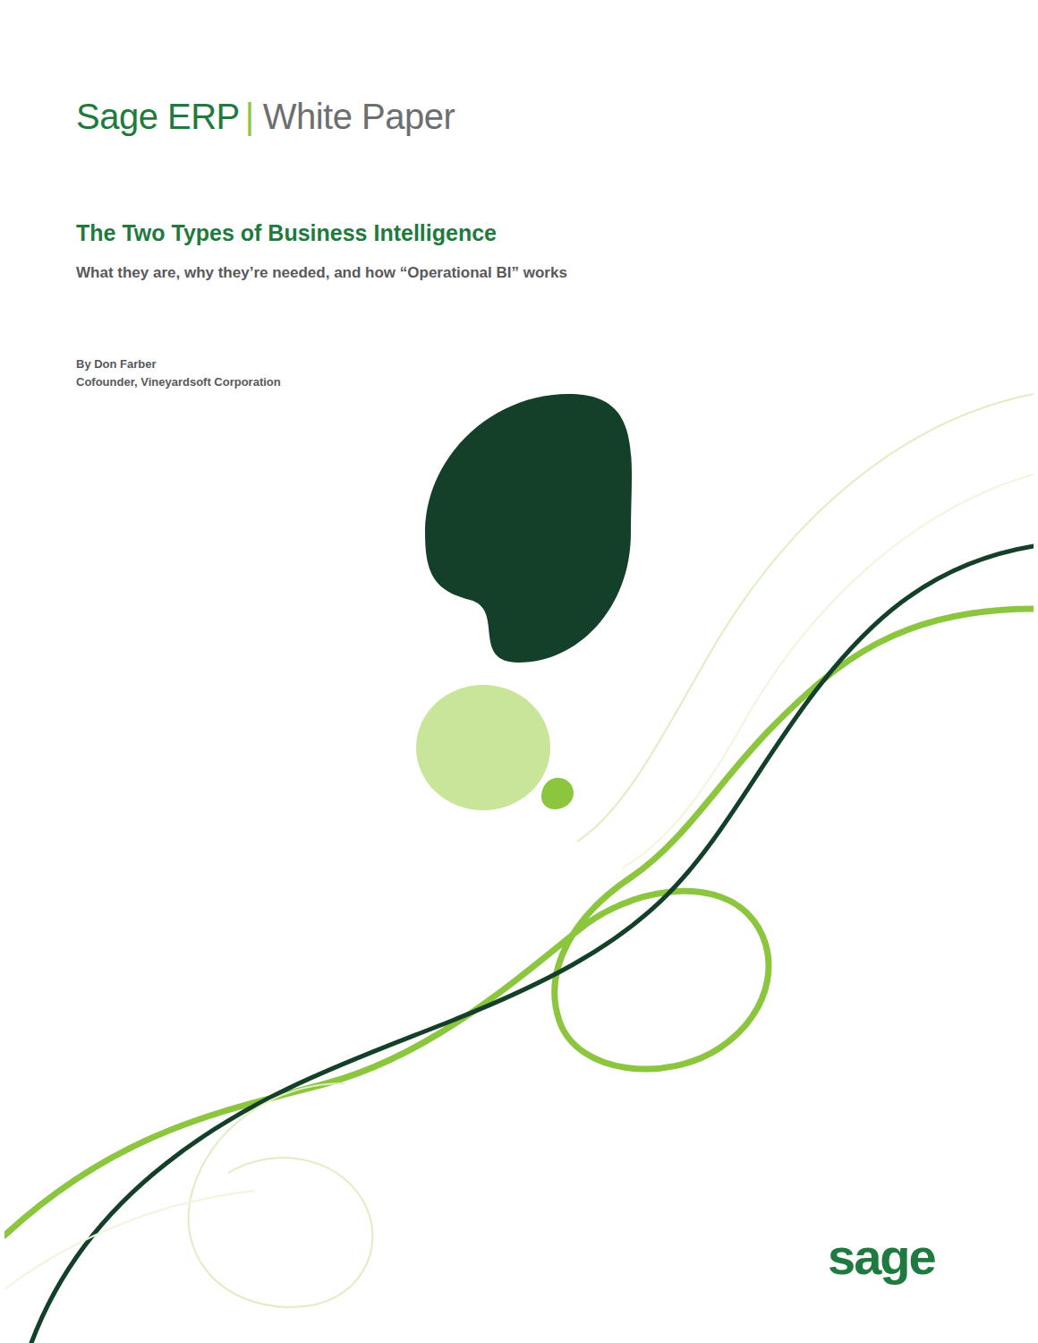Sage ERP|White Paper
The Two Types of Business Intelligence
What they are, why they’re needed, and how “Operational BI” works
By Don Farber
Cofounder, Vineyardsoft Corporation
sage